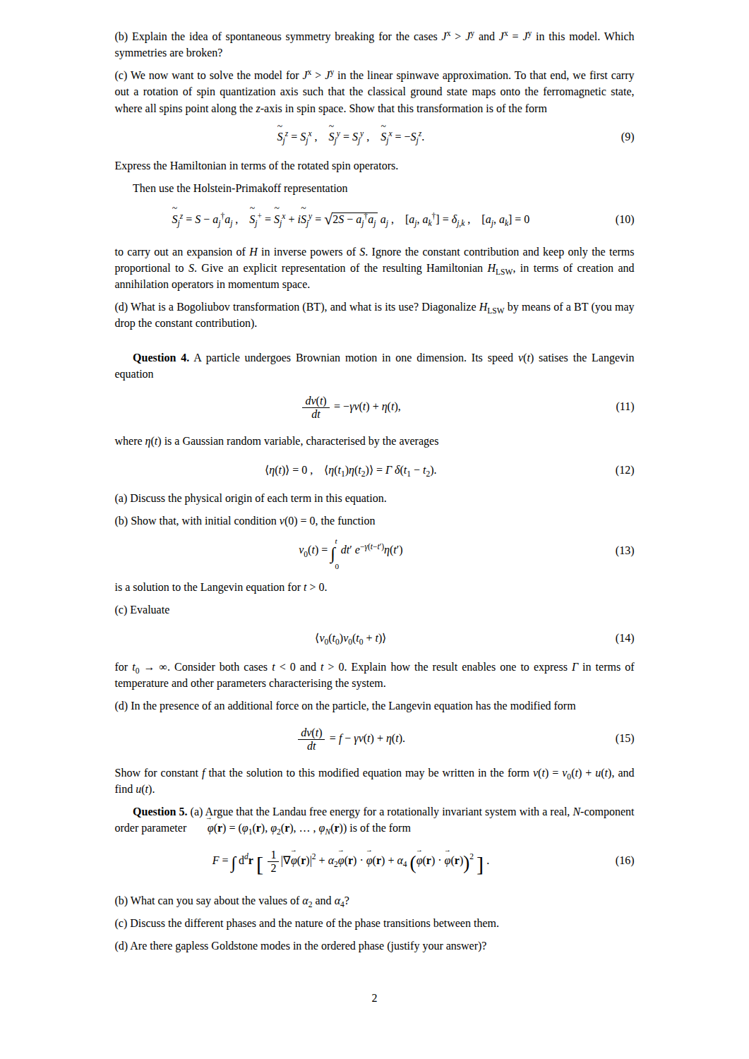(b) Explain the idea of spontaneous symmetry breaking for the cases Jx > Jy and Jx = Jy in this model. Which symmetries are broken?
(c) We now want to solve the model for Jx > Jy in the linear spinwave approximation. To that end, we first carry out a rotation of spin quantization axis such that the classical ground state maps onto the ferromagnetic state, where all spins point along the z-axis in spin space. Show that this transformation is of the form
Sjz = Sjx , Sjy = Sjy , Sjx = −Sjz.
(9)
Express the Hamiltonian in terms of the rotated spin operators.
Then use the Holstein-Primakoff representation
Sjz = S − aj†aj , Sj+ = Sjx + iSjy = √2S − aj†aj aj , [aj, ak†] = δj,k , [aj, ak] = 0
(10)
to carry out an expansion of H in inverse powers of S. Ignore the constant contribution and keep only the terms proportional to S. Give an explicit representation of the resulting Hamiltonian HLSW, in terms of creation and annihilation operators in momentum space.
(d) What is a Bogoliubov transformation (BT), and what is its use? Diagonalize HLSW by means of a BT (you may drop the constant contribution).
Question 4. A particle undergoes Brownian motion in one dimension. Its speed v(t) satises the Langevin equation
dv(t) dt = −γv(t) + η(t),
(11)
where η(t) is a Gaussian random variable, characterised by the averages
⟨η(t)⟩ = 0 , ⟨η(t1)η(t2)⟩ = Γ δ(t1 − t2).
(12)
(a) Discuss the physical origin of each term in this equation.
(b) Show that, with initial condition v(0) = 0, the function
v0(t) = ∫t 0 dt′ e−γ(t−t′)η(t′)
(13)
is a solution to the Langevin equation for t > 0.
(c) Evaluate
⟨v0(t0)v0(t0 + t)⟩
(14)
for t0 → ∞. Consider both cases t < 0 and t > 0. Explain how the result enables one to express Γ in terms of temperature and other parameters characterising the system.
(d) In the presence of an additional force on the particle, the Langevin equation has the modified form
dv(t) dt = f − γv(t) + η(t).
(15)
Show for constant f that the solution to this modified equation may be written in the form v(t) = v0(t) + u(t), and find u(t).
Question 5. (a) Argue that the Landau free energy for a rotationally invariant system with a real, N-component order parameter φ(r) = (φ1(r), φ2(r), … , φN(r)) is of the form
F = ∫ ddr [ 12|∇φ(r)|2 + α2φ(r) · φ(r) + α4 (φ(r) · φ(r))2 ] .
(16)
(b) What can you say about the values of α2 and α4?
(c) Discuss the different phases and the nature of the phase transitions between them.
(d) Are there gapless Goldstone modes in the ordered phase (justify your answer)?
2